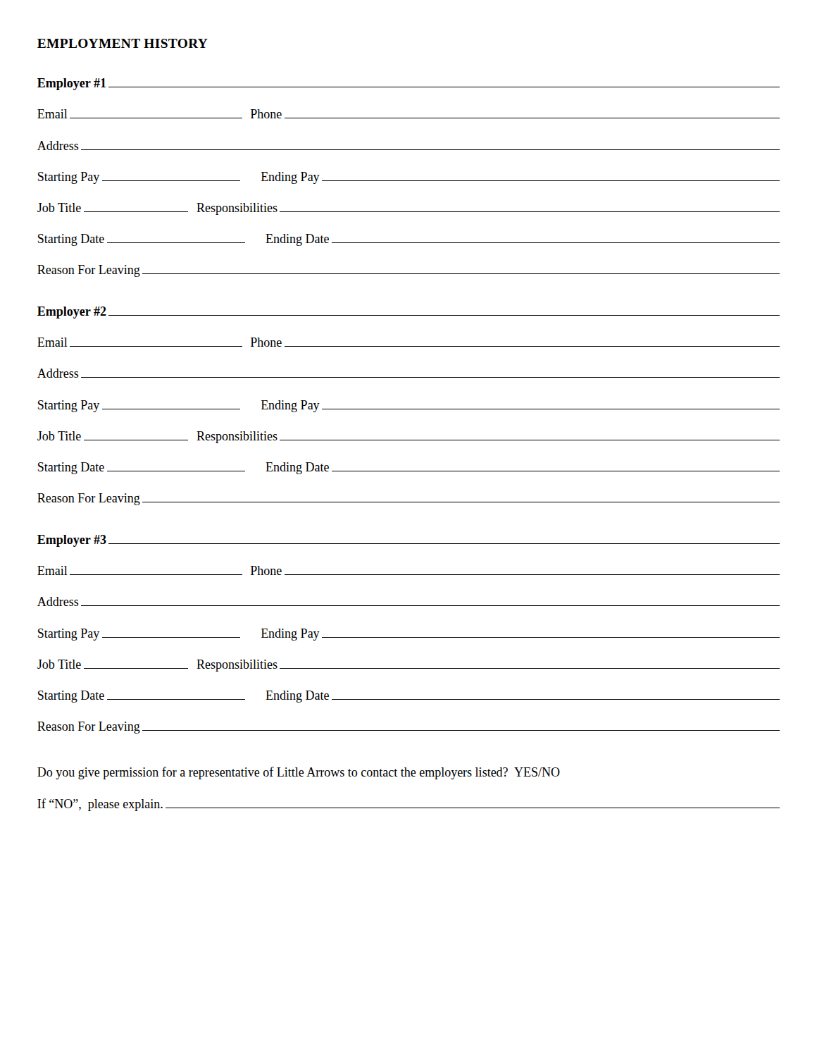EMPLOYMENT HISTORY
Employer #1
Email Phone
Address
Starting Pay Ending Pay
Job Title Responsibilities
Starting Date Ending Date
Reason For Leaving
Employer #2
Email Phone
Address
Starting Pay Ending Pay
Job Title Responsibilities
Starting Date Ending Date
Reason For Leaving
Employer #3
Email Phone
Address
Starting Pay Ending Pay
Job Title Responsibilities
Starting Date Ending Date
Reason For Leaving
Do you give permission for a representative of Little Arrows to contact the employers listed? YES/NO
If “NO”, please explain.